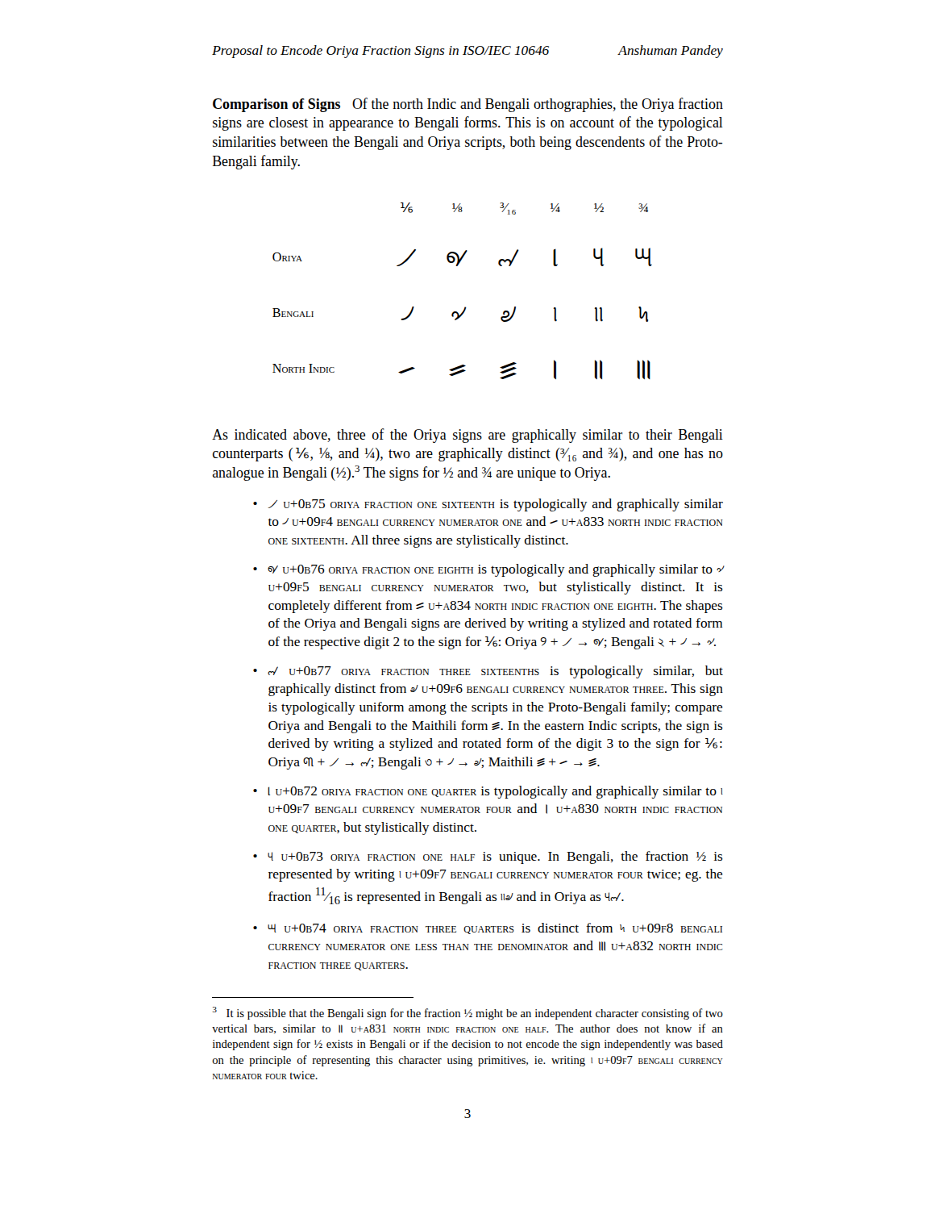Proposal to Encode Oriya Fraction Signs in ISO/IEC 10646
Anshuman Pandey
Comparison of Signs Of the north Indic and Bengali orthographies, the Oriya fraction signs are closest in appearance to Bengali forms. This is on account of the typological similarities between the Bengali and Oriya scripts, both being descendents of the Proto-Bengali family.
| | ⅙ | ⅛ | ³⁄₁₆ | ¼ | ½ | ¾ |
| --- | --- | --- | --- | --- | --- | --- |
| Oriya | ୵ | ୶ | ୷ | ୲ | ୳ | ୴ |
| Bengali | ৴ | ৵ | ৶ | ৷ | ৷৷ | ৸ |
| North Indic | ꠳ | ꠴ | ꠵ | ꠰ | ꠱ | ꠲ |
As indicated above, three of the Oriya signs are graphically similar to their Bengali counterparts (⅙, ⅛, and ¼), two are graphically distinct (³⁄₁₆ and ¾), and one has no analogue in Bengali (½).3 The signs for ½ and ¾ are unique to Oriya.
୵ u+0b75 oriya fraction one sixteenth is typologically and graphically similar to ৴ u+09f4 bengali currency numerator one and ꠳ u+a833 north indic fraction one sixteenth. All three signs are stylistically distinct.
୶ u+0b76 oriya fraction one eighth is typologically and graphically similar to ৵ u+09f5 bengali currency numerator two, but stylistically distinct. It is completely different from ꠴ u+a834 north indic fraction one eighth. The shapes of the Oriya and Bengali signs are derived by writing a stylized and rotated form of the respective digit 2 to the sign for ⅙: Oriya ୨ + ୵ → ୶; Bengali ২ + ৴ → ৵.
୷ u+0b77 oriya fraction three sixteenths is typologically similar, but graphically distinct from ৶ u+09f6 bengali currency numerator three. This sign is typologically uniform among the scripts in the Proto-Bengali family; compare Oriya and Bengali to the Maithili form ꠵. In the eastern Indic scripts, the sign is derived by writing a stylized and rotated form of the digit 3 to the sign for ⅙: Oriya ୩ + ୵ → ୷; Bengali ৩ + ৴ → ৶; Maithili ꠵ + ꠳ → ꠵.
୲ u+0b72 oriya fraction one quarter is typologically and graphically similar to ৷ u+09f7 bengali currency numerator four and ꠰ u+a830 north indic fraction one quarter, but stylistically distinct.
୳ u+0b73 oriya fraction one half is unique. In Bengali, the fraction ½ is represented by writing ৷ u+09f7 bengali currency numerator four twice; eg. the fraction 11⁄16 is represented in Bengali as ৷৷৶ and in Oriya as ୳୷.
୴ u+0b74 oriya fraction three quarters is distinct from ৸ u+09f8 bengali currency numerator one less than the denominator and ꠲ u+a832 north indic fraction three quarters.
3 It is possible that the Bengali sign for the fraction ½ might be an independent character consisting of two vertical bars, similar to ꠱ u+a831 north indic fraction one half. The author does not know if an independent sign for ½ exists in Bengali or if the decision to not encode the sign independently was based on the principle of representing this character using primitives, ie. writing ৷ u+09f7 bengali currency numerator four twice.
3